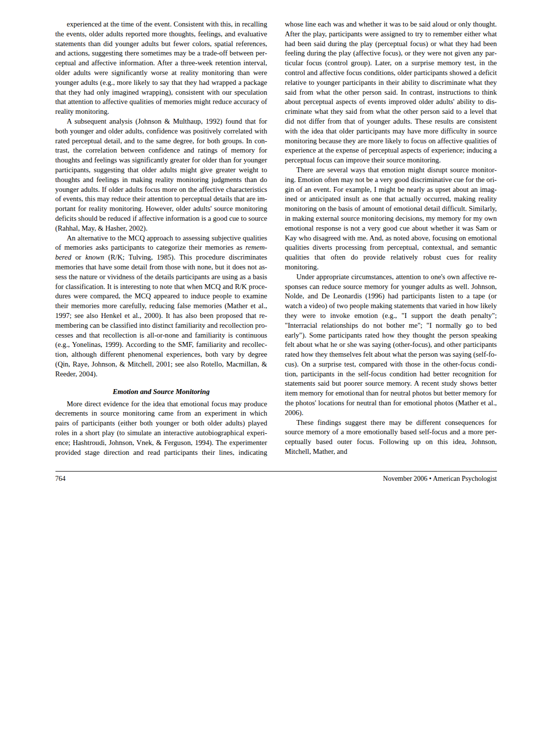experienced at the time of the event. Consistent with this, in recalling the events, older adults reported more thoughts, feelings, and evaluative statements than did younger adults but fewer colors, spatial references, and actions, suggesting there sometimes may be a trade-off between perceptual and affective information. After a three-week retention interval, older adults were significantly worse at reality monitoring than were younger adults (e.g., more likely to say that they had wrapped a package that they had only imagined wrapping), consistent with our speculation that attention to affective qualities of memories might reduce accuracy of reality monitoring.
A subsequent analysis (Johnson & Multhaup, 1992) found that for both younger and older adults, confidence was positively correlated with rated perceptual detail, and to the same degree, for both groups. In contrast, the correlation between confidence and ratings of memory for thoughts and feelings was significantly greater for older than for younger participants, suggesting that older adults might give greater weight to thoughts and feelings in making reality monitoring judgments than do younger adults. If older adults focus more on the affective characteristics of events, this may reduce their attention to perceptual details that are important for reality monitoring. However, older adults' source monitoring deficits should be reduced if affective information is a good cue to source (Rahhal, May, & Hasher, 2002).
An alternative to the MCQ approach to assessing subjective qualities of memories asks participants to categorize their memories as remembered or known (R/K; Tulving, 1985). This procedure discriminates memories that have some detail from those with none, but it does not assess the nature or vividness of the details participants are using as a basis for classification. It is interesting to note that when MCQ and R/K procedures were compared, the MCQ appeared to induce people to examine their memories more carefully, reducing false memories (Mather et al., 1997; see also Henkel et al., 2000). It has also been proposed that remembering can be classified into distinct familiarity and recollection processes and that recollection is all-or-none and familiarity is continuous (e.g., Yonelinas, 1999). According to the SMF, familiarity and recollection, although different phenomenal experiences, both vary by degree (Qin, Raye, Johnson, & Mitchell, 2001; see also Rotello, Macmillan, & Reeder, 2004).
Emotion and Source Monitoring
More direct evidence for the idea that emotional focus may produce decrements in source monitoring came from an experiment in which pairs of participants (either both younger or both older adults) played roles in a short play (to simulate an interactive autobiographical experience; Hashtroudi, Johnson, Vnek, & Ferguson, 1994). The experimenter provided stage direction and read participants their lines, indicating whose line each was and whether it was to be said aloud or only thought. After the play, participants were assigned to try to remember either what had been said during the play (perceptual focus) or what they had been feeling during the play (affective focus), or they were not given any particular focus (control group). Later, on a surprise memory test, in the control and affective focus conditions, older participants showed a deficit relative to younger participants in their ability to discriminate what they said from what the other person said. In contrast, instructions to think about perceptual aspects of events improved older adults' ability to discriminate what they said from what the other person said to a level that did not differ from that of younger adults. These results are consistent with the idea that older participants may have more difficulty in source monitoring because they are more likely to focus on affective qualities of experience at the expense of perceptual aspects of experience; inducing a perceptual focus can improve their source monitoring.
There are several ways that emotion might disrupt source monitoring. Emotion often may not be a very good discriminative cue for the origin of an event. For example, I might be nearly as upset about an imagined or anticipated insult as one that actually occurred, making reality monitoring on the basis of amount of emotional detail difficult. Similarly, in making external source monitoring decisions, my memory for my own emotional response is not a very good cue about whether it was Sam or Kay who disagreed with me. And, as noted above, focusing on emotional qualities diverts processing from perceptual, contextual, and semantic qualities that often do provide relatively robust cues for reality monitoring.
Under appropriate circumstances, attention to one's own affective responses can reduce source memory for younger adults as well. Johnson, Nolde, and De Leonardis (1996) had participants listen to a tape (or watch a video) of two people making statements that varied in how likely they were to invoke emotion (e.g., "I support the death penalty"; "Interracial relationships do not bother me"; "I normally go to bed early"). Some participants rated how they thought the person speaking felt about what he or she was saying (other-focus), and other participants rated how they themselves felt about what the person was saying (self-focus). On a surprise test, compared with those in the other-focus condition, participants in the self-focus condition had better recognition for statements said but poorer source memory. A recent study shows better item memory for emotional than for neutral photos but better memory for the photos' locations for neutral than for emotional photos (Mather et al., 2006).
These findings suggest there may be different consequences for source memory of a more emotionally based self-focus and a more perceptually based outer focus. Following up on this idea, Johnson, Mitchell, Mather, and
764
November 2006 • American Psychologist